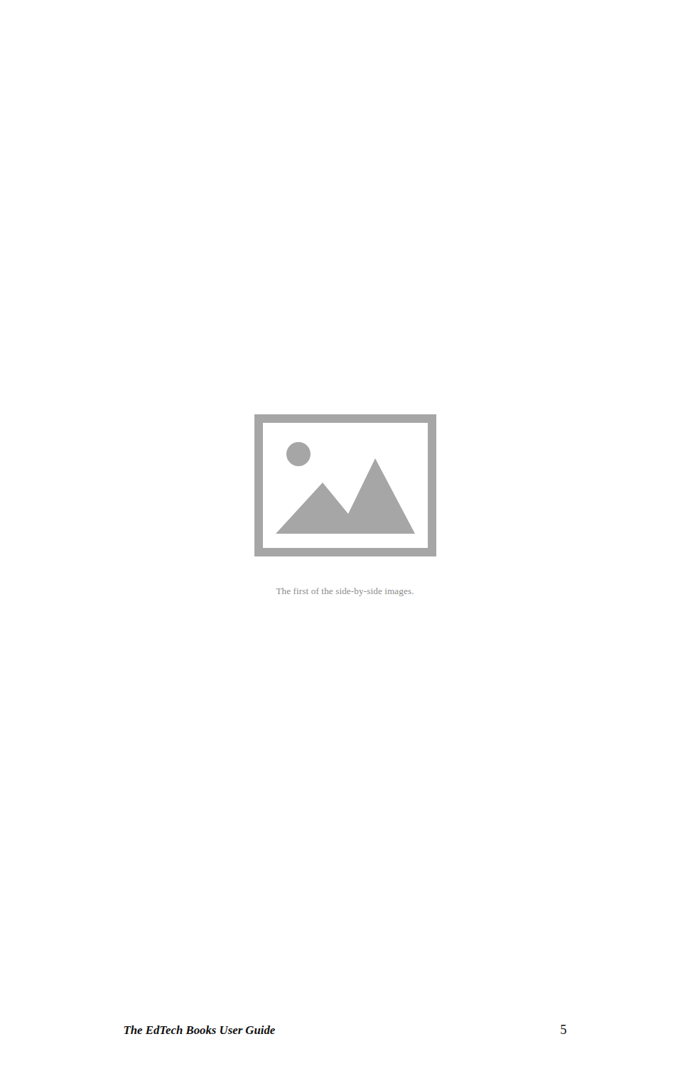The first of the side-by-side images.
The EdTech Books User Guide 5